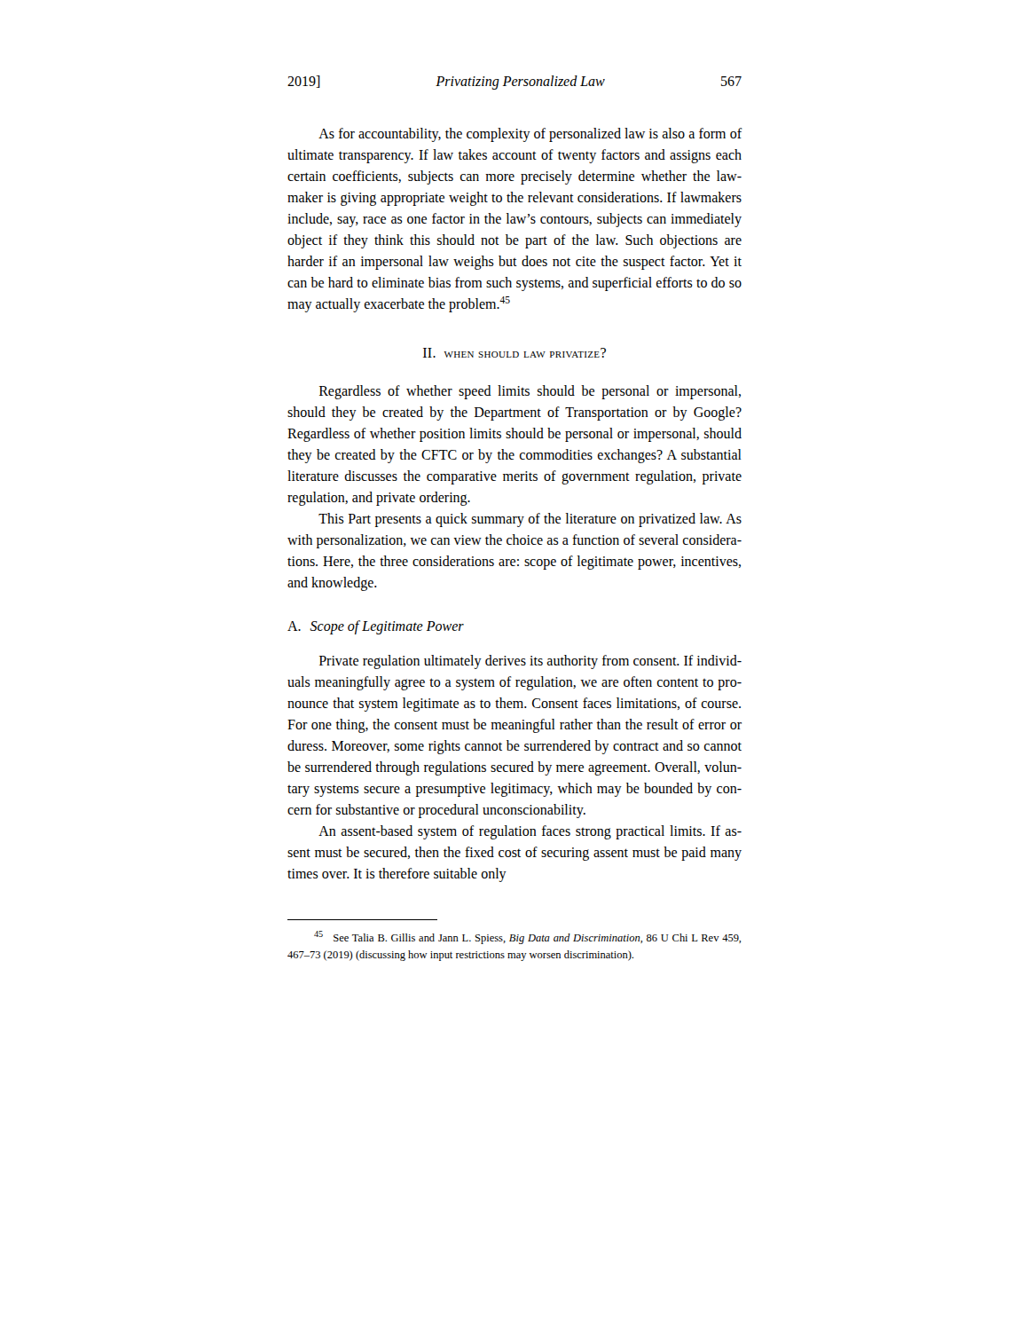2019] Privatizing Personalized Law 567
As for accountability, the complexity of personalized law is also a form of ultimate transparency. If law takes account of twenty factors and assigns each certain coefficients, subjects can more precisely determine whether the lawmaker is giving appropriate weight to the relevant considerations. If lawmakers include, say, race as one factor in the law’s contours, subjects can immediately object if they think this should not be part of the law. Such objections are harder if an impersonal law weighs but does not cite the suspect factor. Yet it can be hard to eliminate bias from such systems, and superficial efforts to do so may actually exacerbate the problem.45
II. When Should Law Privatize?
Regardless of whether speed limits should be personal or impersonal, should they be created by the Department of Transportation or by Google? Regardless of whether position limits should be personal or impersonal, should they be created by the CFTC or by the commodities exchanges? A substantial literature discusses the comparative merits of government regulation, private regulation, and private ordering.
This Part presents a quick summary of the literature on privatized law. As with personalization, we can view the choice as a function of several considerations. Here, the three considerations are: scope of legitimate power, incentives, and knowledge.
A. Scope of Legitimate Power
Private regulation ultimately derives its authority from consent. If individuals meaningfully agree to a system of regulation, we are often content to pronounce that system legitimate as to them. Consent faces limitations, of course. For one thing, the consent must be meaningful rather than the result of error or duress. Moreover, some rights cannot be surrendered by contract and so cannot be surrendered through regulations secured by mere agreement. Overall, voluntary systems secure a presumptive legitimacy, which may be bounded by concern for substantive or procedural unconscionability.
An assent-based system of regulation faces strong practical limits. If assent must be secured, then the fixed cost of securing assent must be paid many times over. It is therefore suitable only
45 See Talia B. Gillis and Jann L. Spiess, Big Data and Discrimination, 86 U Chi L Rev 459, 467–73 (2019) (discussing how input restrictions may worsen discrimination).